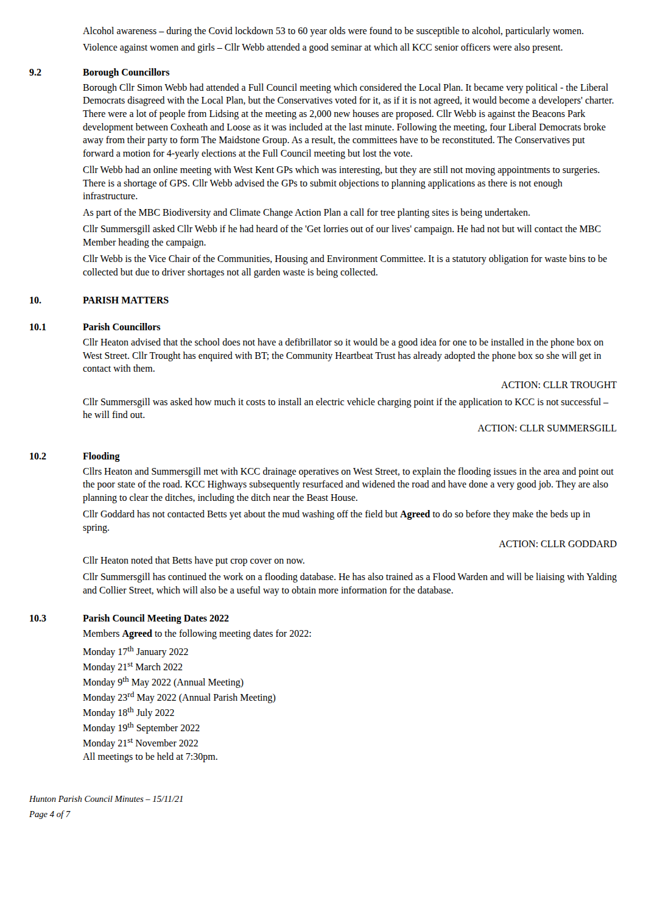Alcohol awareness – during the Covid lockdown 53 to 60 year olds were found to be susceptible to alcohol, particularly women.
Violence against women and girls – Cllr Webb attended a good seminar at which all KCC senior officers were also present.
9.2
Borough Councillors
Borough Cllr Simon Webb had attended a Full Council meeting which considered the Local Plan. It became very political - the Liberal Democrats disagreed with the Local Plan, but the Conservatives voted for it, as if it is not agreed, it would become a developers' charter. There were a lot of people from Lidsing at the meeting as 2,000 new houses are proposed. Cllr Webb is against the Beacons Park development between Coxheath and Loose as it was included at the last minute. Following the meeting, four Liberal Democrats broke away from their party to form The Maidstone Group. As a result, the committees have to be reconstituted. The Conservatives put forward a motion for 4-yearly elections at the Full Council meeting but lost the vote.
Cllr Webb had an online meeting with West Kent GPs which was interesting, but they are still not moving appointments to surgeries. There is a shortage of GPS. Cllr Webb advised the GPs to submit objections to planning applications as there is not enough infrastructure.
As part of the MBC Biodiversity and Climate Change Action Plan a call for tree planting sites is being undertaken.
Cllr Summersgill asked Cllr Webb if he had heard of the 'Get lorries out of our lives' campaign. He had not but will contact the MBC Member heading the campaign.
Cllr Webb is the Vice Chair of the Communities, Housing and Environment Committee. It is a statutory obligation for waste bins to be collected but due to driver shortages not all garden waste is being collected.
10.
PARISH MATTERS
10.1
Parish Councillors
Cllr Heaton advised that the school does not have a defibrillator so it would be a good idea for one to be installed in the phone box on West Street. Cllr Trought has enquired with BT; the Community Heartbeat Trust has already adopted the phone box so she will get in contact with them.
ACTION: CLLR TROUGHT
Cllr Summersgill was asked how much it costs to install an electric vehicle charging point if the application to KCC is not successful – he will find out.
ACTION: CLLR SUMMERSGILL
10.2
Flooding
Cllrs Heaton and Summersgill met with KCC drainage operatives on West Street, to explain the flooding issues in the area and point out the poor state of the road. KCC Highways subsequently resurfaced and widened the road and have done a very good job. They are also planning to clear the ditches, including the ditch near the Beast House.
Cllr Goddard has not contacted Betts yet about the mud washing off the field but Agreed to do so before they make the beds up in spring.
ACTION: CLLR GODDARD
Cllr Heaton noted that Betts have put crop cover on now.
Cllr Summersgill has continued the work on a flooding database. He has also trained as a Flood Warden and will be liaising with Yalding and Collier Street, which will also be a useful way to obtain more information for the database.
10.3
Parish Council Meeting Dates 2022
Members Agreed to the following meeting dates for 2022:
Monday 17th January 2022
Monday 21st March 2022
Monday 9th May 2022 (Annual Meeting)
Monday 23rd May 2022 (Annual Parish Meeting)
Monday 18th July 2022
Monday 19th September 2022
Monday 21st November 2022
All meetings to be held at 7:30pm.
Hunton Parish Council Minutes – 15/11/21
Page 4 of 7